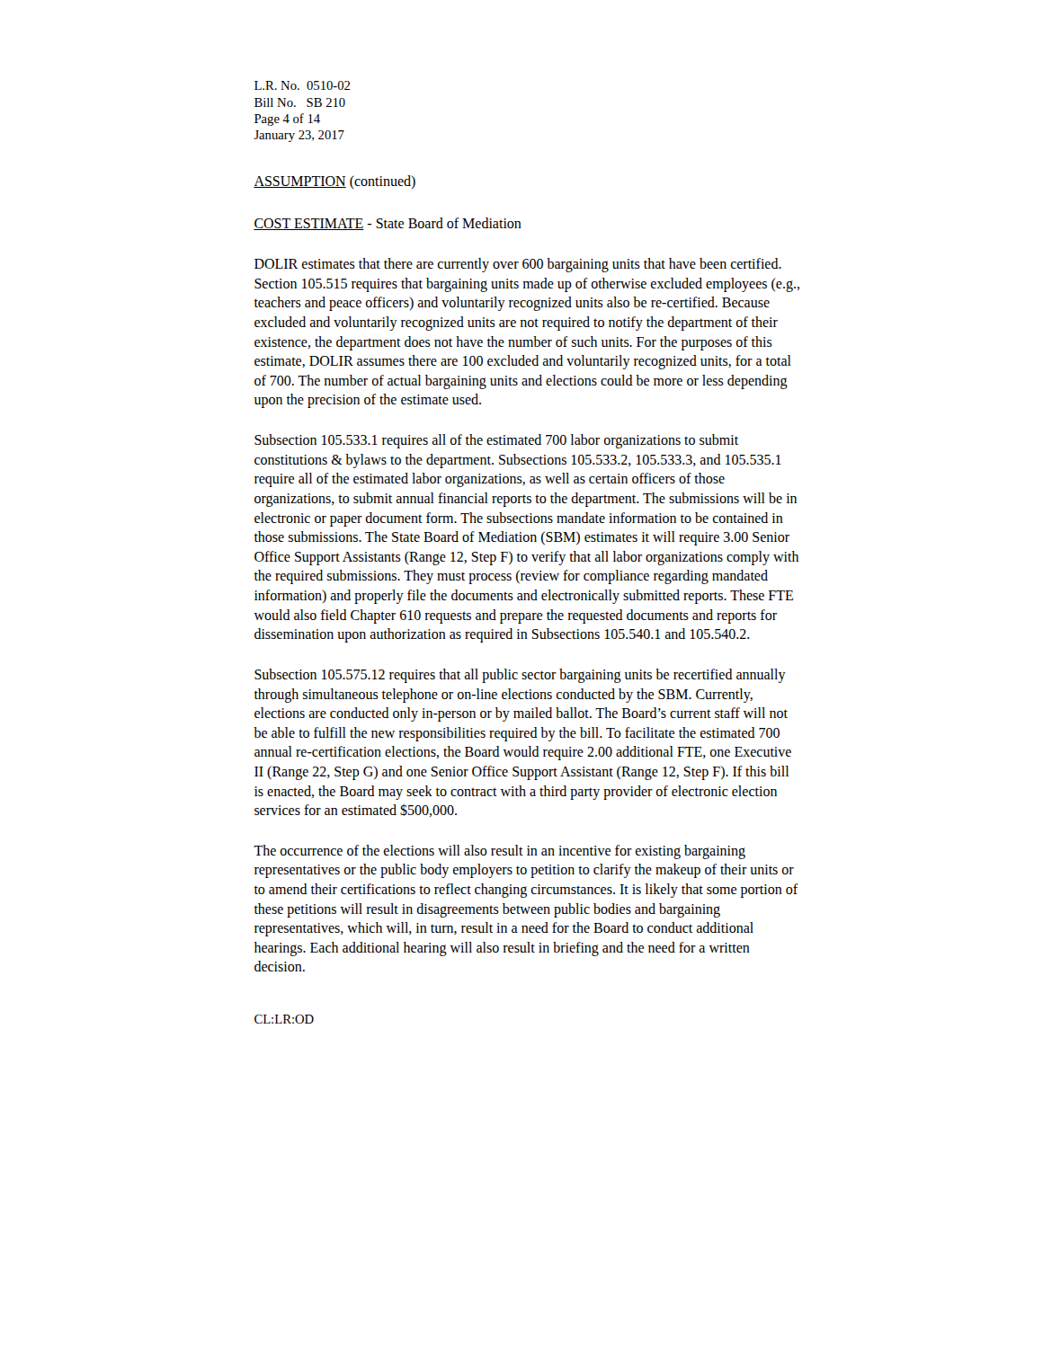L.R. No. 0510-02
Bill No. SB 210
Page 4 of 14
January 23, 2017
ASSUMPTION (continued)
COST ESTIMATE - State Board of Mediation
DOLIR estimates that there are currently over 600 bargaining units that have been certified. Section 105.515 requires that bargaining units made up of otherwise excluded employees (e.g., teachers and peace officers) and voluntarily recognized units also be re-certified. Because excluded and voluntarily recognized units are not required to notify the department of their existence, the department does not have the number of such units. For the purposes of this estimate, DOLIR assumes there are 100 excluded and voluntarily recognized units, for a total of 700. The number of actual bargaining units and elections could be more or less depending upon the precision of the estimate used.
Subsection 105.533.1 requires all of the estimated 700 labor organizations to submit constitutions & bylaws to the department. Subsections 105.533.2, 105.533.3, and 105.535.1 require all of the estimated labor organizations, as well as certain officers of those organizations, to submit annual financial reports to the department. The submissions will be in electronic or paper document form. The subsections mandate information to be contained in those submissions. The State Board of Mediation (SBM) estimates it will require 3.00 Senior Office Support Assistants (Range 12, Step F) to verify that all labor organizations comply with the required submissions. They must process (review for compliance regarding mandated information) and properly file the documents and electronically submitted reports. These FTE would also field Chapter 610 requests and prepare the requested documents and reports for dissemination upon authorization as required in Subsections 105.540.1 and 105.540.2.
Subsection 105.575.12 requires that all public sector bargaining units be recertified annually through simultaneous telephone or on-line elections conducted by the SBM. Currently, elections are conducted only in-person or by mailed ballot. The Board’s current staff will not be able to fulfill the new responsibilities required by the bill. To facilitate the estimated 700 annual re-certification elections, the Board would require 2.00 additional FTE, one Executive II (Range 22, Step G) and one Senior Office Support Assistant (Range 12, Step F). If this bill is enacted, the Board may seek to contract with a third party provider of electronic election services for an estimated $500,000.
The occurrence of the elections will also result in an incentive for existing bargaining representatives or the public body employers to petition to clarify the makeup of their units or to amend their certifications to reflect changing circumstances. It is likely that some portion of these petitions will result in disagreements between public bodies and bargaining representatives, which will, in turn, result in a need for the Board to conduct additional hearings. Each additional hearing will also result in briefing and the need for a written decision.
CL:LR:OD